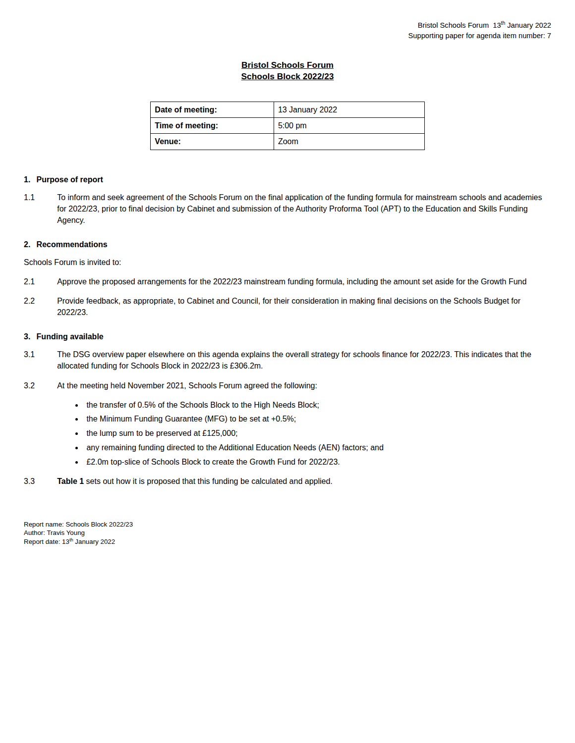Bristol Schools Forum 13th January 2022
Supporting paper for agenda item number: 7
Bristol Schools Forum Schools Block 2022/23
| Date of meeting: | 13 January 2022 |
| Time of meeting: | 5:00 pm |
| Venue: | Zoom |
1. Purpose of report
1.1 To inform and seek agreement of the Schools Forum on the final application of the funding formula for mainstream schools and academies for 2022/23, prior to final decision by Cabinet and submission of the Authority Proforma Tool (APT) to the Education and Skills Funding Agency.
2. Recommendations
Schools Forum is invited to:
2.1 Approve the proposed arrangements for the 2022/23 mainstream funding formula, including the amount set aside for the Growth Fund
2.2 Provide feedback, as appropriate, to Cabinet and Council, for their consideration in making final decisions on the Schools Budget for 2022/23.
3. Funding available
3.1 The DSG overview paper elsewhere on this agenda explains the overall strategy for schools finance for 2022/23. This indicates that the allocated funding for Schools Block in 2022/23 is £306.2m.
3.2 At the meeting held November 2021, Schools Forum agreed the following:
the transfer of 0.5% of the Schools Block to the High Needs Block;
the Minimum Funding Guarantee (MFG) to be set at +0.5%;
the lump sum to be preserved at £125,000;
any remaining funding directed to the Additional Education Needs (AEN) factors; and
£2.0m top-slice of Schools Block to create the Growth Fund for 2022/23.
3.3 Table 1 sets out how it is proposed that this funding be calculated and applied.
Report name: Schools Block 2022/23
Author: Travis Young
Report date: 13th January 2022